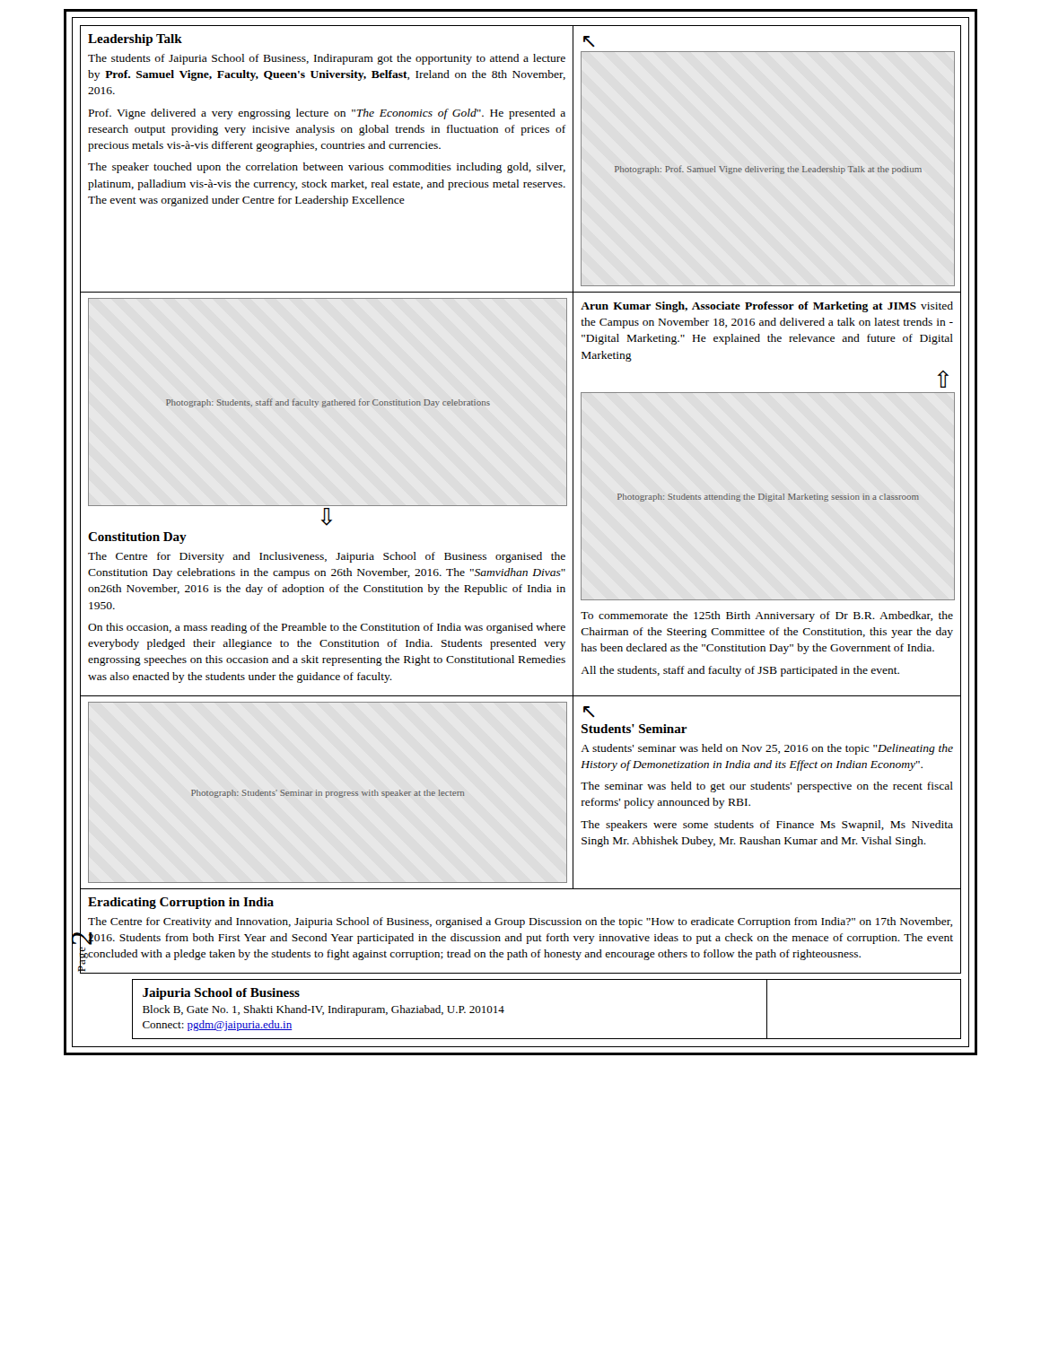Page2
| Leadership Talk The students of Jaipuria School of Business, Indirapuram got the opportunity to attend a lecture by Prof. Samuel Vigne, Faculty, Queen's University, Belfast , Ireland on the 8th November, 2016. Prof. Vigne delivered a very engrossing lecture on " The Economics of Gold ". He presented a research output providing very incisive analysis on global trends in fluctuation of prices of precious metals vis-à-vis different geographies, countries and currencies. The speaker touched upon the correlation between various commodities including gold, silver, platinum, palladium vis-à-vis the currency, stock market, real estate, and precious metal reserves. The event was organized under Centre for Leadership Excellence | ↖ Photograph: Prof. Samuel Vigne delivering the Leadership Talk at the podium |
| Photograph: Students, staff and faculty gathered for Constitution Day celebrations ⇩ Constitution Day The Centre for Diversity and Inclusiveness, Jaipuria School of Business organised the Constitution Day celebrations in the campus on 26th November, 2016. The " Samvidhan Divas " on26th November, 2016 is the day of adoption of the Constitution by the Republic of India in 1950. On this occasion, a mass reading of the Preamble to the Constitution of India was organised where everybody pledged their allegiance to the Constitution of India. Students presented very engrossing speeches on this occasion and a skit representing the Right to Constitutional Remedies was also enacted by the students under the guidance of faculty. | Arun Kumar Singh, Associate Professor of Marketing at JIMS visited the Campus on November 18, 2016 and delivered a talk on latest trends in - "Digital Marketing." He explained the relevance and future of Digital Marketing ⇧ Photograph: Students attending the Digital Marketing session in a classroom To commemorate the 125th Birth Anniversary of Dr B.R. Ambedkar, the Chairman of the Steering Committee of the Constitution, this year the day has been declared as the "Constitution Day" by the Government of India. All the students, staff and faculty of JSB participated in the event. |
| Photograph: Students' Seminar in progress with speaker at the lectern | ↖ Students' Seminar A students' seminar was held on Nov 25, 2016 on the topic " Delineating the History of Demonetization in India and its Effect on Indian Economy ". The seminar was held to get our students' perspective on the recent fiscal reforms' policy announced by RBI. The speakers were some students of Finance Ms Swapnil, Ms Nivedita Singh Mr. Abhishek Dubey, Mr. Raushan Kumar and Mr. Vishal Singh. |
| Eradicating Corruption in India The Centre for Creativity and Innovation, Jaipuria School of Business, organised a Group Discussion on the topic "How to eradicate Corruption from India?" on 17th November, 2016. Students from both First Year and Second Year participated in the discussion and put forth very innovative ideas to put a check on the menace of corruption. The event concluded with a pledge taken by the students to fight against corruption; tread on the path of honesty and encourage others to follow the path of righteousness. |
| | Jaipuria School of Business Block B, Gate No. 1, Shakti Khand-IV, Indirapuram, Ghaziabad, U.P. 201014 Connect: pgdm@jaipuria.edu.in | |